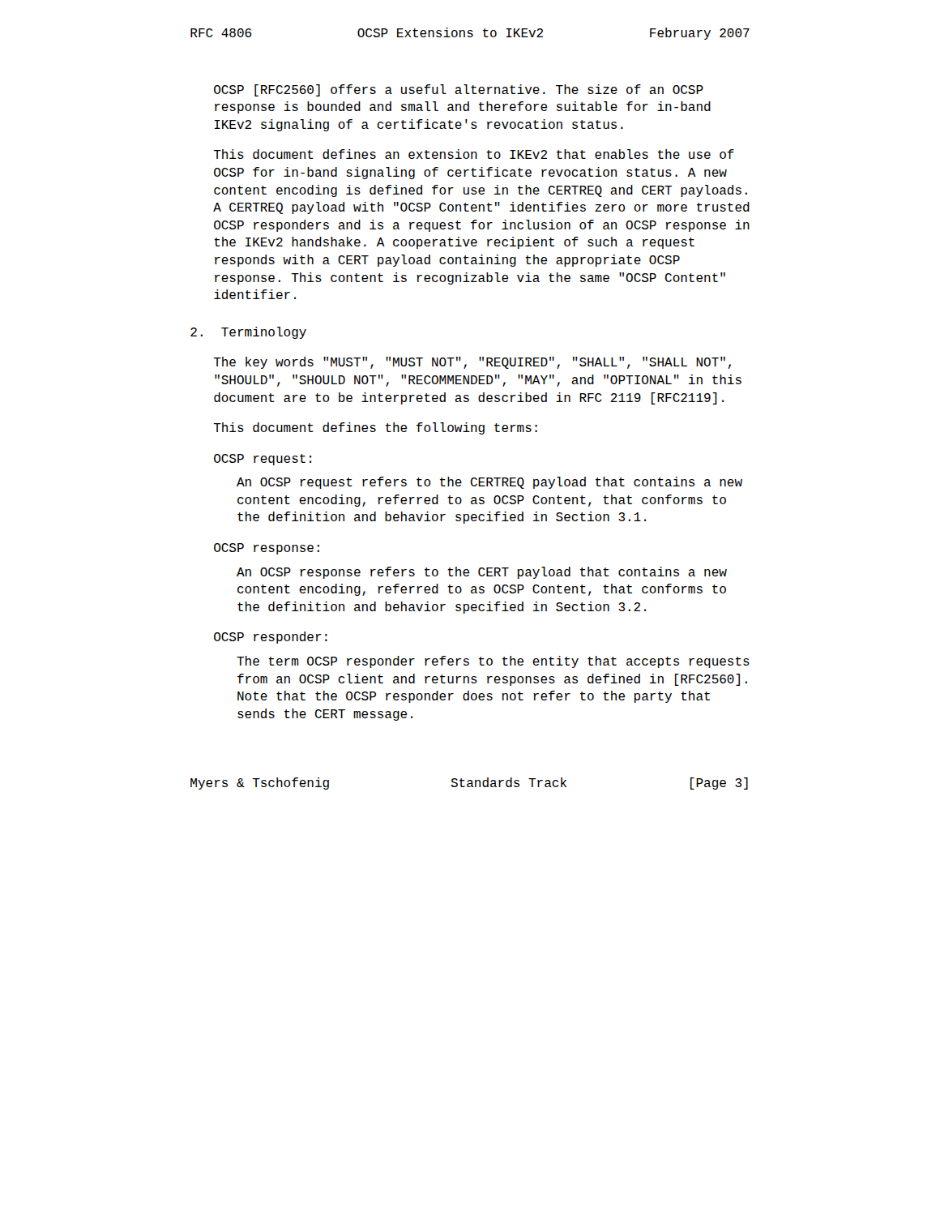RFC 4806 OCSP Extensions to IKEv2 February 2007
OCSP [RFC2560] offers a useful alternative. The size of an OCSP response is bounded and small and therefore suitable for in-band IKEv2 signaling of a certificate's revocation status.
This document defines an extension to IKEv2 that enables the use of OCSP for in-band signaling of certificate revocation status. A new content encoding is defined for use in the CERTREQ and CERT payloads. A CERTREQ payload with "OCSP Content" identifies zero or more trusted OCSP responders and is a request for inclusion of an OCSP response in the IKEv2 handshake. A cooperative recipient of such a request responds with a CERT payload containing the appropriate OCSP response. This content is recognizable via the same "OCSP Content" identifier.
2. Terminology
The key words "MUST", "MUST NOT", "REQUIRED", "SHALL", "SHALL NOT", "SHOULD", "SHOULD NOT", "RECOMMENDED", "MAY", and "OPTIONAL" in this document are to be interpreted as described in RFC 2119 [RFC2119].
This document defines the following terms:
OCSP request:
An OCSP request refers to the CERTREQ payload that contains a new content encoding, referred to as OCSP Content, that conforms to the definition and behavior specified in Section 3.1.
OCSP response:
An OCSP response refers to the CERT payload that contains a new content encoding, referred to as OCSP Content, that conforms to the definition and behavior specified in Section 3.2.
OCSP responder:
The term OCSP responder refers to the entity that accepts requests from an OCSP client and returns responses as defined in [RFC2560]. Note that the OCSP responder does not refer to the party that sends the CERT message.
Myers & Tschofenig Standards Track [Page 3]